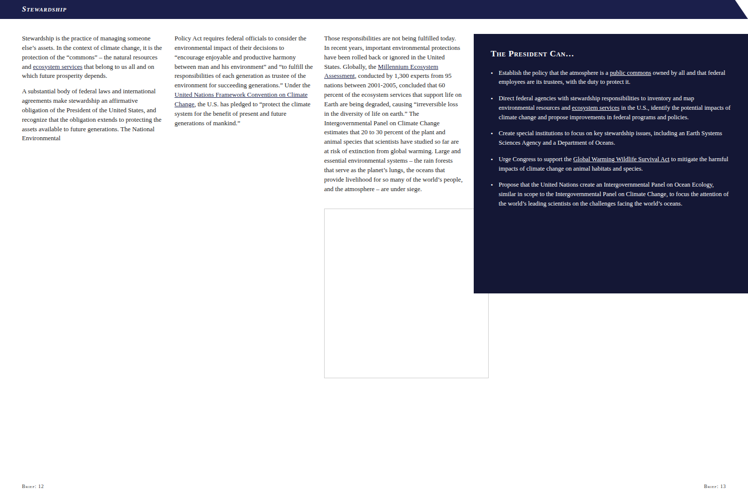Stewardship
Stewardship is the practice of managing someone else’s assets. In the context of climate change, it is the protection of the “commons” – the natural resources and ecosystem services that belong to us all and on which future prosperity depends.
A substantial body of federal laws and international agreements make stewardship an affirmative obligation of the President of the United States, and recognize that the obligation extends to protecting the assets available to future generations. The National Environmental
Policy Act requires federal officials to consider the environmental impact of their decisions to “encourage enjoyable and productive harmony between man and his environment” and “to fulfill the responsibilities of each generation as trustee of the environment for succeeding generations.” Under the United Nations Framework Convention on Climate Change, the U.S. has pledged to “protect the climate system for the benefit of present and future generations of mankind.”
Those responsibilities are not being fulfilled today. In recent years, important environmental protections have been rolled back or ignored in the United States. Globally, the Millennium Ecosystem Assessment, conducted by 1,300 experts from 95 nations between 2001-2005, concluded that 60 percent of the ecosystem services that support life on Earth are being degraded, causing “irreversible loss in the diversity of life on earth.” The Intergovernmental Panel on Climate Change estimates that 20 to 30 percent of the plant and animal species that scientists have studied so far are at risk of extinction from global warming. Large and essential environmental systems – the rain forests that serve as the planet’s lungs, the oceans that provide livelihood for so many of the world’s people, and the atmosphere – are under siege.
The President Can…
Establish the policy that the atmosphere is a public commons owned by all and that federal employees are its trustees, with the duty to protect it.
Direct federal agencies with stewardship responsibilities to inventory and map environmental resources and ecosystem services in the U.S., identify the potential impacts of climate change and propose improvements in federal programs and policies.
Create special institutions to focus on key stewardship issues, including an Earth Systems Sciences Agency and a Department of Oceans.
Urge Congress to support the Global Warming Wildlife Survival Act to mitigate the harmful impacts of climate change on animal habitats and species.
Propose that the United Nations create an Intergovernmental Panel on Ocean Ecology, similar in scope to the Intergovernmental Panel on Climate Change, to focus the attention of the world’s leading scientists on the challenges facing the world’s oceans.
Brief: 12
Brief: 13